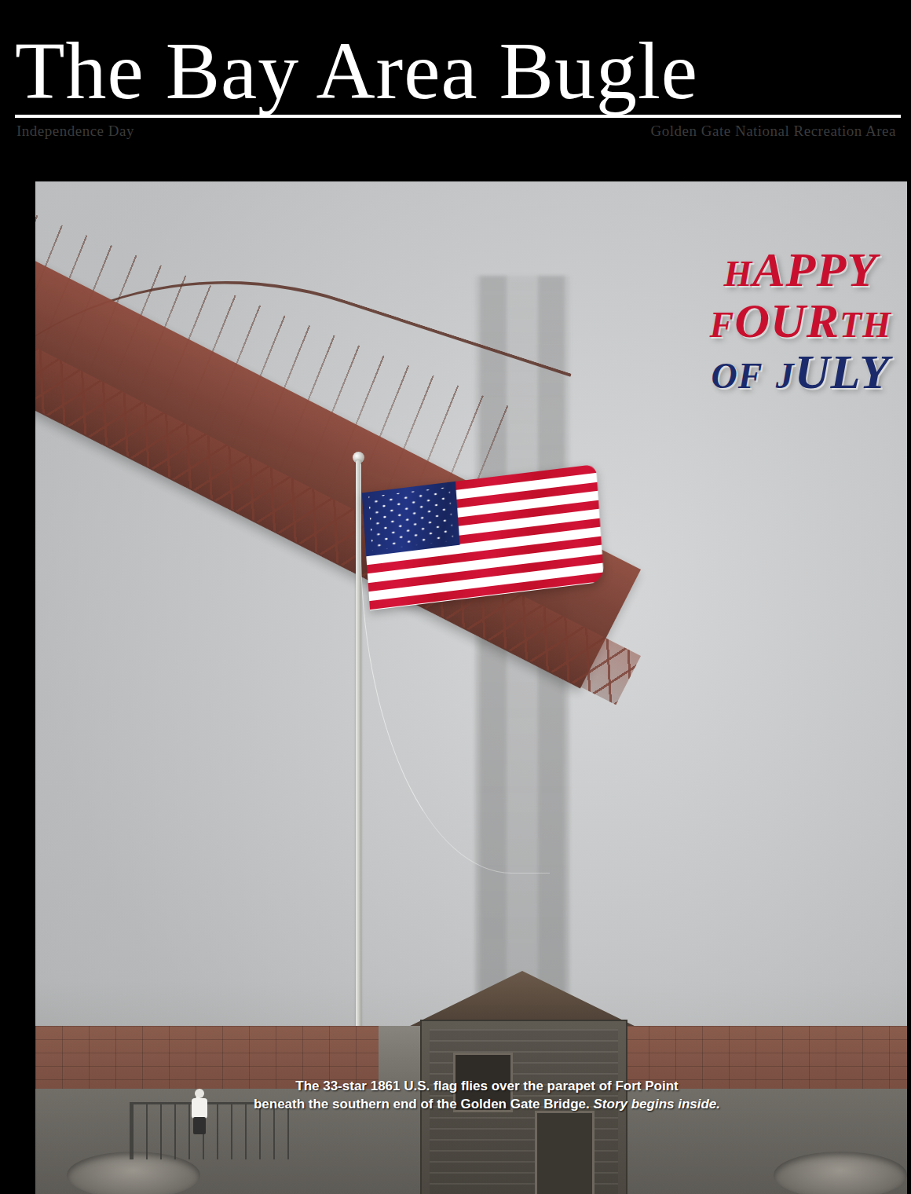The Bay Area Bugle
Independence Day Golden Gate National Recreation Area
HAPPY FOURTH OF JULY
The 33-star 1861 U.S. flag flies over the parapet of Fort Point
beneath the southern end of the Golden Gate Bridge. Story begins inside.